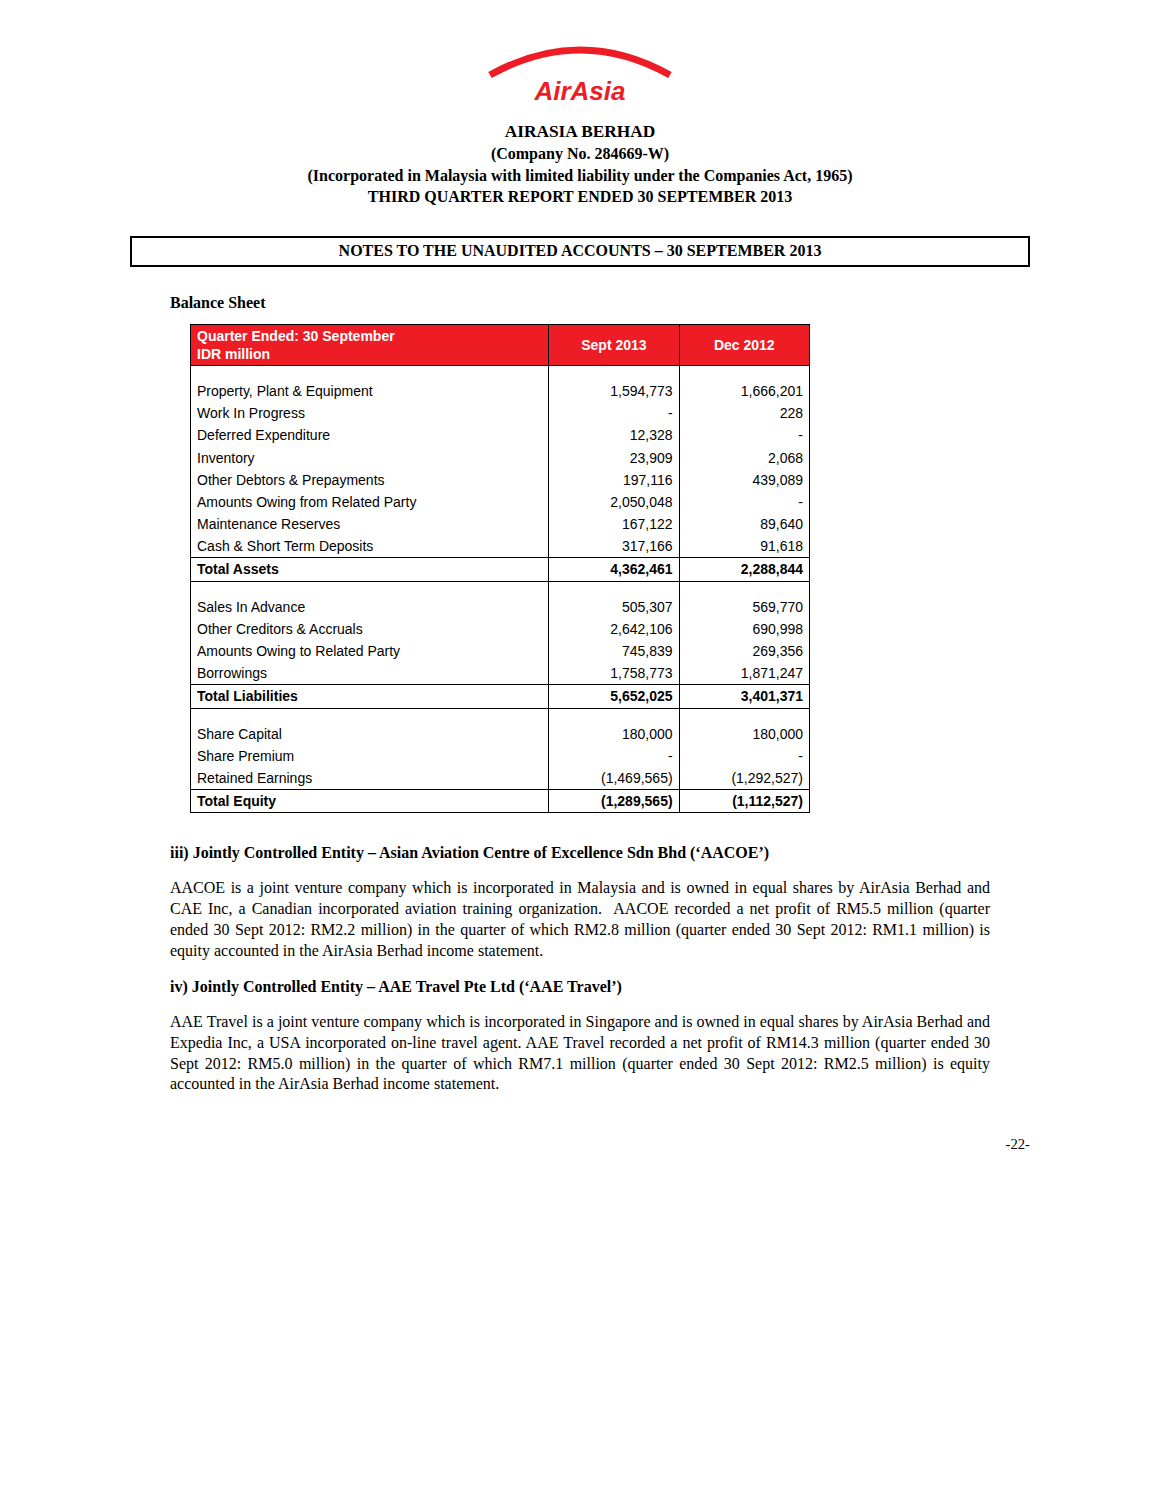AirAsia
AIRASIA BERHAD
(Company No. 284669-W)
(Incorporated in Malaysia with limited liability under the Companies Act, 1965)
THIRD QUARTER REPORT ENDED 30 SEPTEMBER 2013
NOTES TO THE UNAUDITED ACCOUNTS – 30 SEPTEMBER 2013
Balance Sheet
| Quarter Ended: 30 September IDR million | Sept 2013 | Dec 2012 |
| --- | --- | --- |
| Property, Plant & Equipment | 1,594,773 | 1,666,201 |
| Work In Progress | - | 228 |
| Deferred Expenditure | 12,328 | - |
| Inventory | 23,909 | 2,068 |
| Other Debtors & Prepayments | 197,116 | 439,089 |
| Amounts Owing from Related Party | 2,050,048 | - |
| Maintenance Reserves | 167,122 | 89,640 |
| Cash & Short Term Deposits | 317,166 | 91,618 |
| Total Assets | 4,362,461 | 2,288,844 |
| Sales In Advance | 505,307 | 569,770 |
| Other Creditors & Accruals | 2,642,106 | 690,998 |
| Amounts Owing to Related Party | 745,839 | 269,356 |
| Borrowings | 1,758,773 | 1,871,247 |
| Total Liabilities | 5,652,025 | 3,401,371 |
| Share Capital | 180,000 | 180,000 |
| Share Premium | - | - |
| Retained Earnings | (1,469,565) | (1,292,527) |
| Total Equity | (1,289,565) | (1,112,527) |
iii) Jointly Controlled Entity – Asian Aviation Centre of Excellence Sdn Bhd (‘AACOE’)
AACOE is a joint venture company which is incorporated in Malaysia and is owned in equal shares by AirAsia Berhad and CAE Inc, a Canadian incorporated aviation training organization. AACOE recorded a net profit of RM5.5 million (quarter ended 30 Sept 2012: RM2.2 million) in the quarter of which RM2.8 million (quarter ended 30 Sept 2012: RM1.1 million) is equity accounted in the AirAsia Berhad income statement.
iv) Jointly Controlled Entity – AAE Travel Pte Ltd (‘AAE Travel’)
AAE Travel is a joint venture company which is incorporated in Singapore and is owned in equal shares by AirAsia Berhad and Expedia Inc, a USA incorporated on-line travel agent. AAE Travel recorded a net profit of RM14.3 million (quarter ended 30 Sept 2012: RM5.0 million) in the quarter of which RM7.1 million (quarter ended 30 Sept 2012: RM2.5 million) is equity accounted in the AirAsia Berhad income statement.
-22-